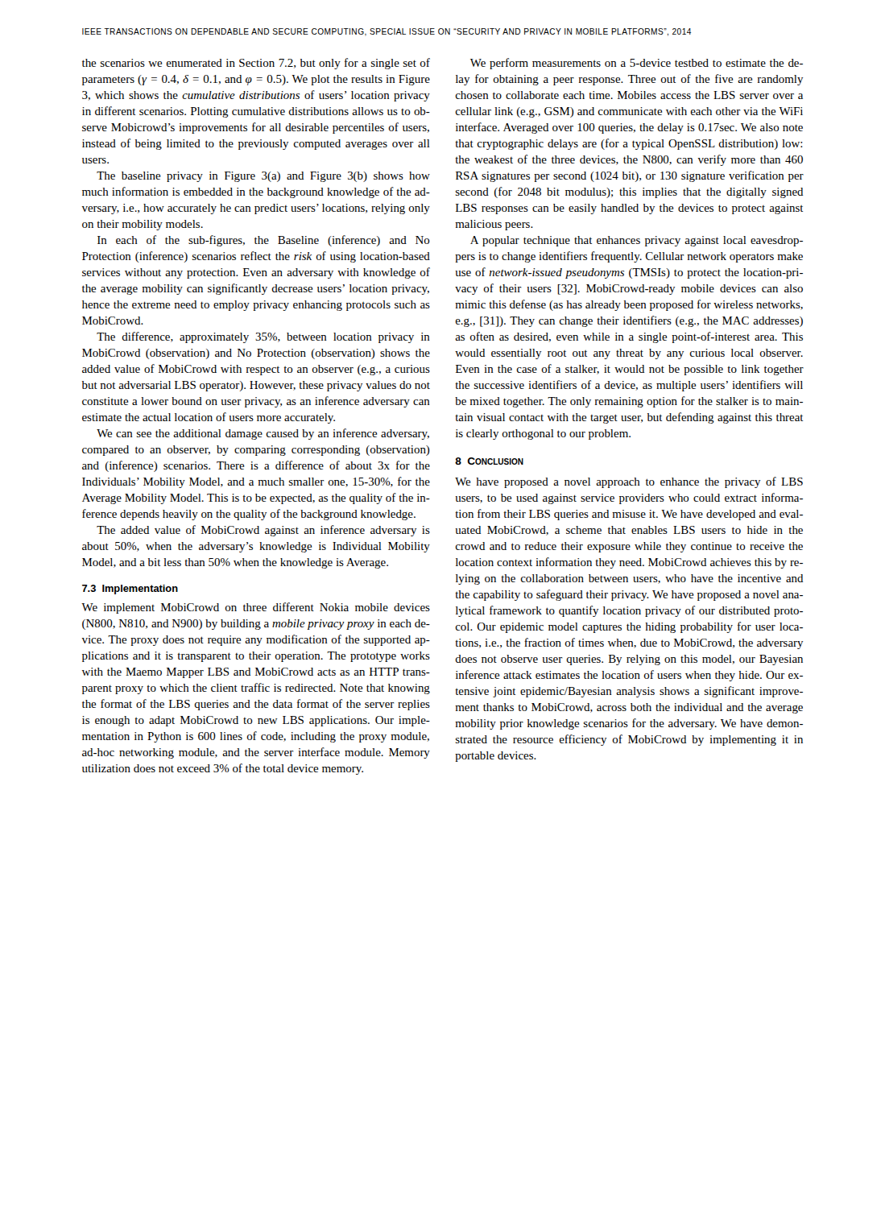IEEE Transactions on Dependable and Secure Computing, Special Issue on “Security and Privacy in Mobile Platforms”, 2014
the scenarios we enumerated in Section 7.2, but only for a single set of parameters (γ = 0.4, δ = 0.1, and φ = 0.5). We plot the results in Figure 3, which shows the cumulative distributions of users’ location privacy in different scenarios. Plotting cumulative distributions allows us to observe Mobicrowd’s improvements for all desirable percentiles of users, instead of being limited to the previously computed averages over all users.
The baseline privacy in Figure 3(a) and Figure 3(b) shows how much information is embedded in the background knowledge of the adversary, i.e., how accurately he can predict users’ locations, relying only on their mobility models.
In each of the sub-figures, the Baseline (inference) and No Protection (inference) scenarios reflect the risk of using location-based services without any protection. Even an adversary with knowledge of the average mobility can significantly decrease users’ location privacy, hence the extreme need to employ privacy enhancing protocols such as MobiCrowd.
The difference, approximately 35%, between location privacy in MobiCrowd (observation) and No Protection (observation) shows the added value of MobiCrowd with respect to an observer (e.g., a curious but not adversarial LBS operator). However, these privacy values do not constitute a lower bound on user privacy, as an inference adversary can estimate the actual location of users more accurately.
We can see the additional damage caused by an inference adversary, compared to an observer, by comparing corresponding (observation) and (inference) scenarios. There is a difference of about 3x for the Individuals’ Mobility Model, and a much smaller one, 15-30%, for the Average Mobility Model. This is to be expected, as the quality of the inference depends heavily on the quality of the background knowledge.
The added value of MobiCrowd against an inference adversary is about 50%, when the adversary’s knowledge is Individual Mobility Model, and a bit less than 50% when the knowledge is Average.
7.3 Implementation
We implement MobiCrowd on three different Nokia mobile devices (N800, N810, and N900) by building a mobile privacy proxy in each device. The proxy does not require any modification of the supported applications and it is transparent to their operation. The prototype works with the Maemo Mapper LBS and MobiCrowd acts as an HTTP transparent proxy to which the client traffic is redirected. Note that knowing the format of the LBS queries and the data format of the server replies is enough to adapt MobiCrowd to new LBS applications. Our implementation in Python is 600 lines of code, including the proxy module, ad-hoc networking module, and the server interface module. Memory utilization does not exceed 3% of the total device memory.
We perform measurements on a 5-device testbed to estimate the delay for obtaining a peer response. Three out of the five are randomly chosen to collaborate each time. Mobiles access the LBS server over a cellular link (e.g., GSM) and communicate with each other via the WiFi interface. Averaged over 100 queries, the delay is 0.17sec. We also note that cryptographic delays are (for a typical OpenSSL distribution) low: the weakest of the three devices, the N800, can verify more than 460 RSA signatures per second (1024 bit), or 130 signature verification per second (for 2048 bit modulus); this implies that the digitally signed LBS responses can be easily handled by the devices to protect against malicious peers.
A popular technique that enhances privacy against local eavesdroppers is to change identifiers frequently. Cellular network operators make use of network-issued pseudonyms (TMSIs) to protect the location-privacy of their users [32]. MobiCrowd-ready mobile devices can also mimic this defense (as has already been proposed for wireless networks, e.g., [31]). They can change their identifiers (e.g., the MAC addresses) as often as desired, even while in a single point-of-interest area. This would essentially root out any threat by any curious local observer. Even in the case of a stalker, it would not be possible to link together the successive identifiers of a device, as multiple users’ identifiers will be mixed together. The only remaining option for the stalker is to maintain visual contact with the target user, but defending against this threat is clearly orthogonal to our problem.
8 Conclusion
We have proposed a novel approach to enhance the privacy of LBS users, to be used against service providers who could extract information from their LBS queries and misuse it. We have developed and evaluated MobiCrowd, a scheme that enables LBS users to hide in the crowd and to reduce their exposure while they continue to receive the location context information they need. MobiCrowd achieves this by relying on the collaboration between users, who have the incentive and the capability to safeguard their privacy. We have proposed a novel analytical framework to quantify location privacy of our distributed protocol. Our epidemic model captures the hiding probability for user locations, i.e., the fraction of times when, due to MobiCrowd, the adversary does not observe user queries. By relying on this model, our Bayesian inference attack estimates the location of users when they hide. Our extensive joint epidemic/Bayesian analysis shows a significant improvement thanks to MobiCrowd, across both the individual and the average mobility prior knowledge scenarios for the adversary. We have demonstrated the resource efficiency of MobiCrowd by implementing it in portable devices.